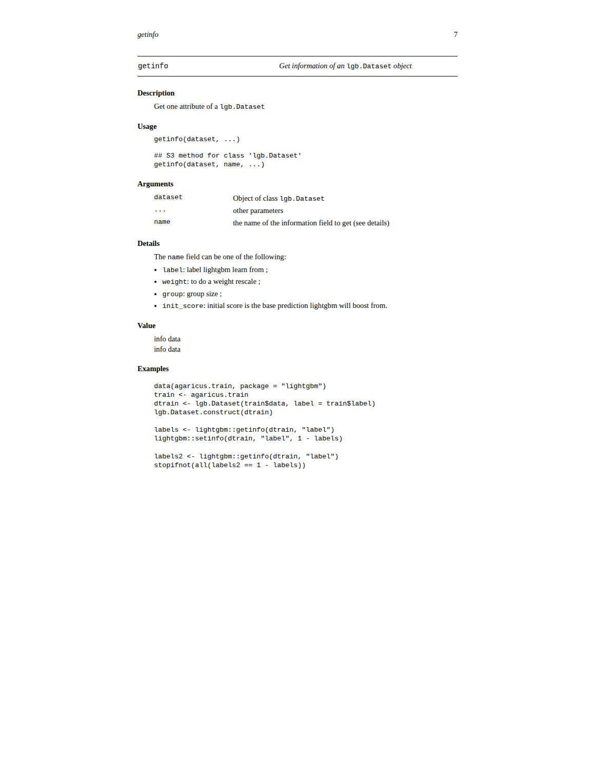getinfo 7
| getinfo | Get information of an lgb.Dataset object |
Description
Get one attribute of a lgb.Dataset
Usage
getinfo(dataset, ...)
## S3 method for class 'lgb.Dataset'
getinfo(dataset, name, ...)
Arguments
dataset
Object of class lgb.Dataset
...
other parameters
name
the name of the information field to get (see details)
Details
The name field can be one of the following:
label: label lightgbm learn from ;
weight: to do a weight rescale ;
group: group size ;
init_score: initial score is the base prediction lightgbm will boost from.
Value
info data
info data
Examples
data(agaricus.train, package = "lightgbm")
train <- agaricus.train
dtrain <- lgb.Dataset(train$data, label = train$label)
lgb.Dataset.construct(dtrain)

labels <- lightgbm::getinfo(dtrain, "label")
lightgbm::setinfo(dtrain, "label", 1 - labels)

labels2 <- lightgbm::getinfo(dtrain, "label")
stopifnot(all(labels2 == 1 - labels))